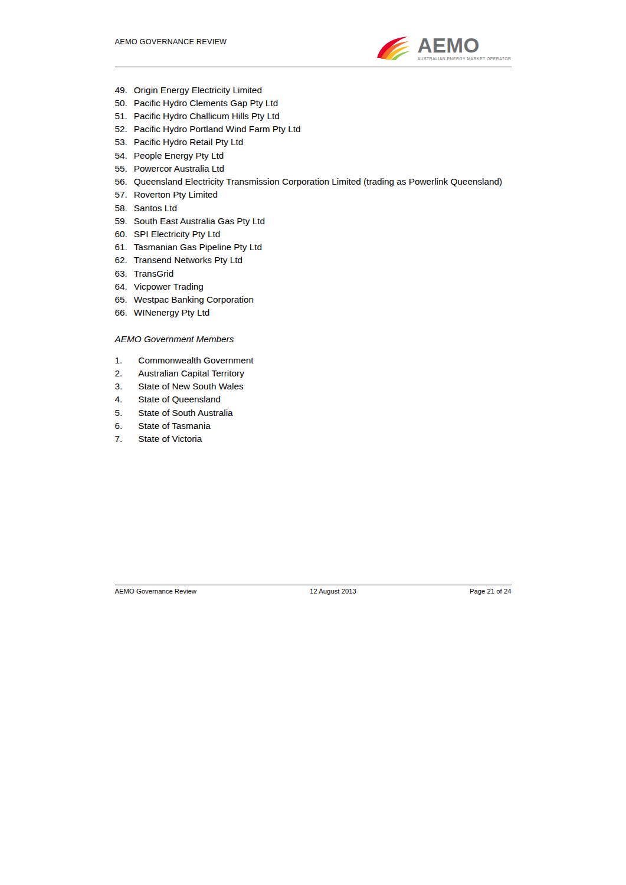AEMO GOVERNANCE REVIEW
AEMO
AUSTRALIAN ENERGY MARKET OPERATOR
49. Origin Energy Electricity Limited
50. Pacific Hydro Clements Gap Pty Ltd
51. Pacific Hydro Challicum Hills Pty Ltd
52. Pacific Hydro Portland Wind Farm Pty Ltd
53. Pacific Hydro Retail Pty Ltd
54. People Energy Pty Ltd
55. Powercor Australia Ltd
56. Queensland Electricity Transmission Corporation Limited (trading as Powerlink Queensland)
57. Roverton Pty Limited
58. Santos Ltd
59. South East Australia Gas Pty Ltd
60. SPI Electricity Pty Ltd
61. Tasmanian Gas Pipeline Pty Ltd
62. Transend Networks Pty Ltd
63. TransGrid
64. Vicpower Trading
65. Westpac Banking Corporation
66. WINenergy Pty Ltd
AEMO Government Members
1. Commonwealth Government
2. Australian Capital Territory
3. State of New South Wales
4. State of Queensland
5. State of South Australia
6. State of Tasmania
7. State of Victoria
AEMO Governance Review
12 August 2013
Page 21 of 24